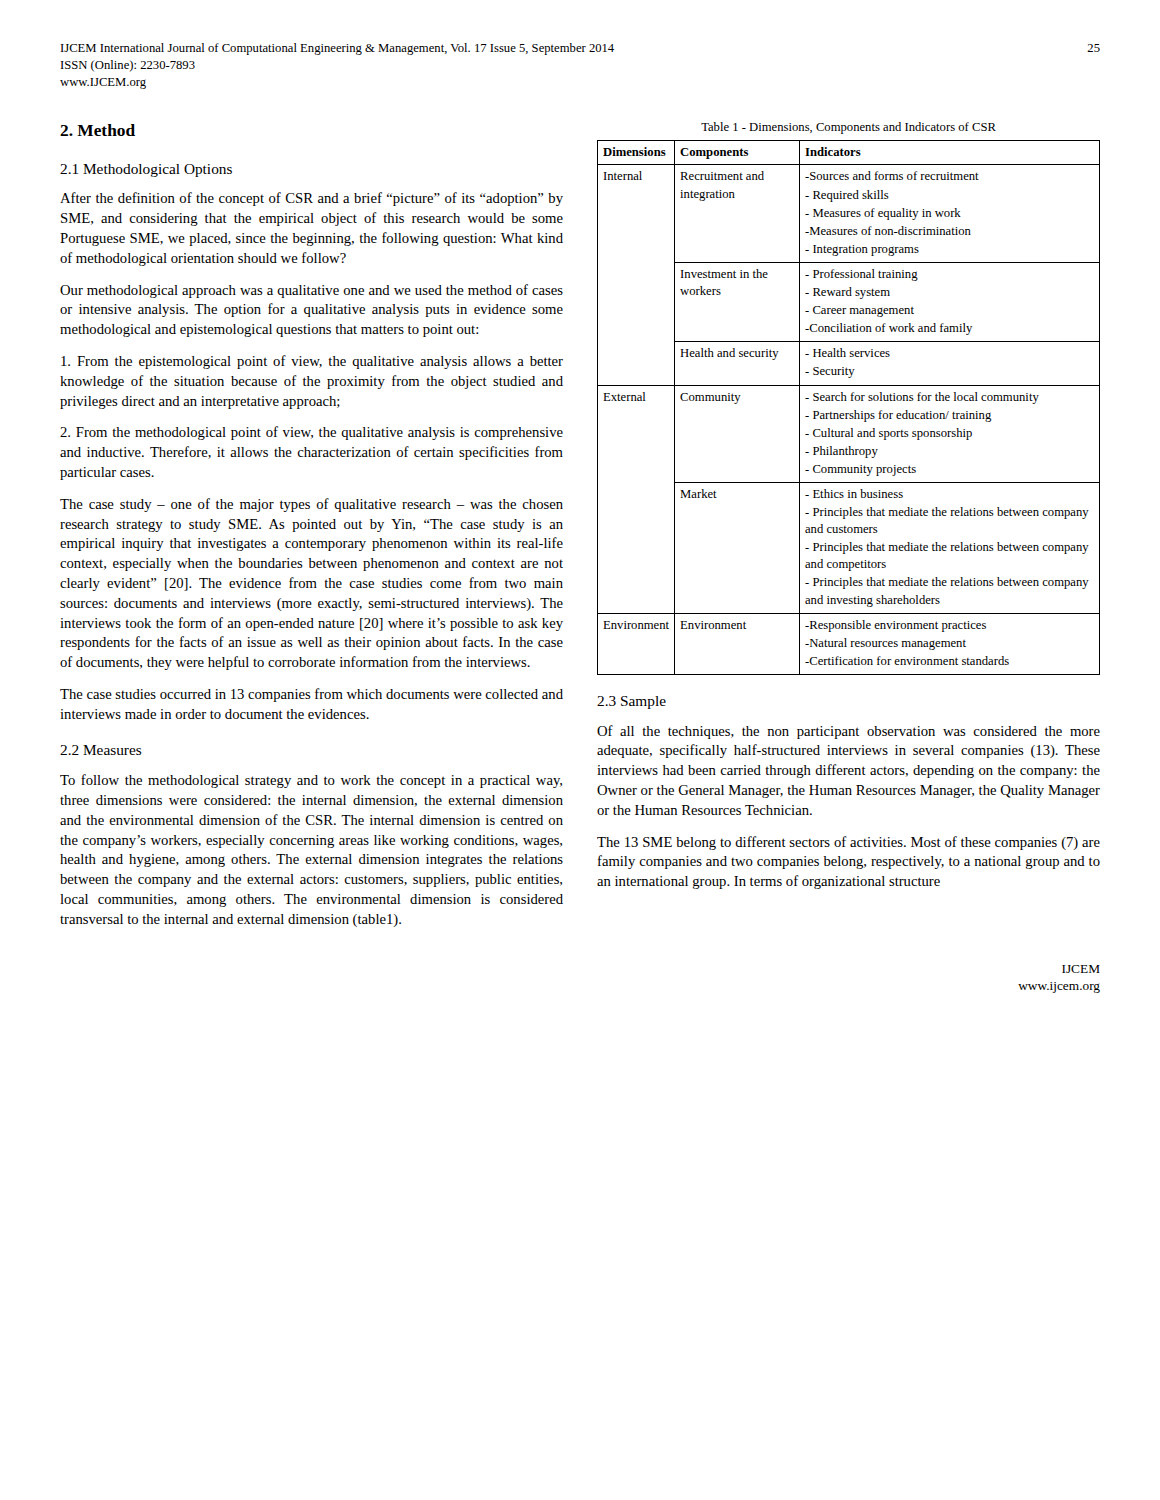25 IJCEM International Journal of Computational Engineering & Management, Vol. 17 Issue 5, September 2014 ISSN (Online): 2230-7893 www.IJCEM.org
2. Method
2.1 Methodological Options
After the definition of the concept of CSR and a brief “picture” of its “adoption” by SME, and considering that the empirical object of this research would be some Portuguese SME, we placed, since the beginning, the following question: What kind of methodological orientation should we follow?
Our methodological approach was a qualitative one and we used the method of cases or intensive analysis. The option for a qualitative analysis puts in evidence some methodological and epistemological questions that matters to point out:
1. From the epistemological point of view, the qualitative analysis allows a better knowledge of the situation because of the proximity from the object studied and privileges direct and an interpretative approach;
2. From the methodological point of view, the qualitative analysis is comprehensive and inductive. Therefore, it allows the characterization of certain specificities from particular cases.
The case study – one of the major types of qualitative research – was the chosen research strategy to study SME. As pointed out by Yin, “The case study is an empirical inquiry that investigates a contemporary phenomenon within its real-life context, especially when the boundaries between phenomenon and context are not clearly evident” [20]. The evidence from the case studies come from two main sources: documents and interviews (more exactly, semi-structured interviews). The interviews took the form of an open-ended nature [20] where it’s possible to ask key respondents for the facts of an issue as well as their opinion about facts. In the case of documents, they were helpful to corroborate information from the interviews.
The case studies occurred in 13 companies from which documents were collected and interviews made in order to document the evidences.
2.2 Measures
To follow the methodological strategy and to work the concept in a practical way, three dimensions were considered: the internal dimension, the external dimension and the environmental dimension of the CSR. The internal dimension is centred on the company’s workers, especially concerning areas like working conditions, wages, health and hygiene, among others. The external dimension integrates the relations between the company and the external actors: customers, suppliers, public entities, local communities, among others. The environmental dimension is considered transversal to the internal and external dimension (table1).
Table 1 - Dimensions, Components and Indicators of CSR
| Dimensions | Components | Indicators |
| --- | --- | --- |
| Internal | Recruitment and integration | -Sources and forms of recruitment - Required skills - Measures of equality in work -Measures of non-discrimination - Integration programs |
| Investment in the workers | - Professional training - Reward system - Career management -Conciliation of work and family |
| Health and security | - Health services - Security |
| External | Community | - Search for solutions for the local community - Partnerships for education/ training - Cultural and sports sponsorship - Philanthropy - Community projects |
| Market | - Ethics in business - Principles that mediate the relations between company and customers - Principles that mediate the relations between company and competitors - Principles that mediate the relations between company and investing shareholders |
| Environment | Environment | -Responsible environment practices -Natural resources management -Certification for environment standards |
2.3 Sample
Of all the techniques, the non participant observation was considered the more adequate, specifically half-structured interviews in several companies (13). These interviews had been carried through different actors, depending on the company: the Owner or the General Manager, the Human Resources Manager, the Quality Manager or the Human Resources Technician.
The 13 SME belong to different sectors of activities. Most of these companies (7) are family companies and two companies belong, respectively, to a national group and to an international group. In terms of organizational structure
IJCEM
www.ijcem.org